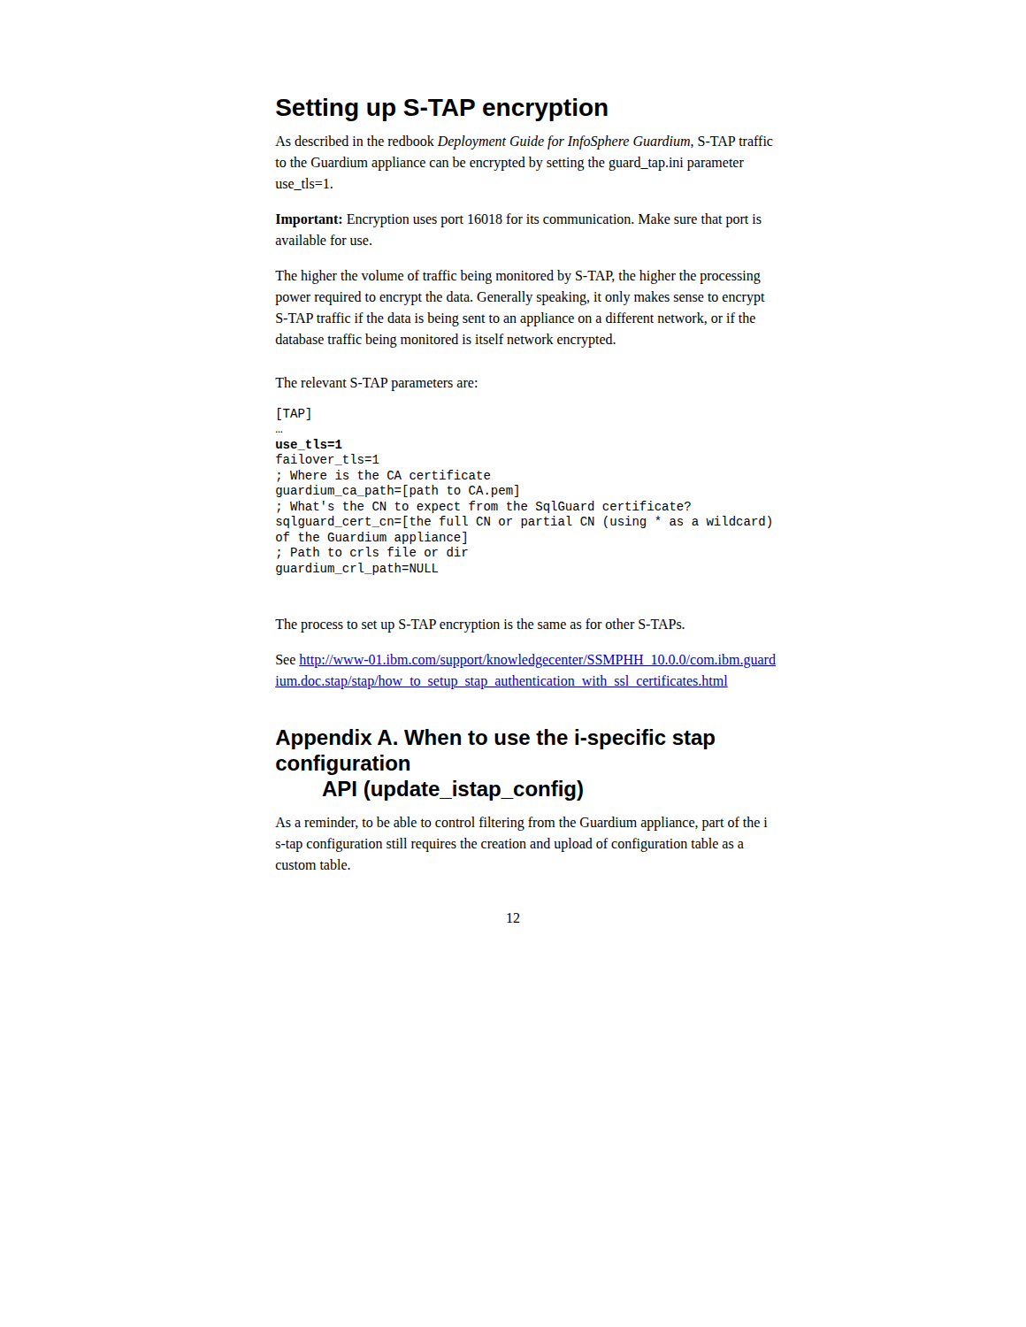Setting up S-TAP encryption
As described in the redbook Deployment Guide for InfoSphere Guardium, S-TAP traffic to the Guardium appliance can be encrypted by setting the guard_tap.ini parameter use_tls=1.
Important: Encryption uses port 16018 for its communication. Make sure that port is available for use.
The higher the volume of traffic being monitored by S-TAP, the higher the processing power required to encrypt the data. Generally speaking, it only makes sense to encrypt S-TAP traffic if the data is being sent to an appliance on a different network, or if the database traffic being monitored is itself network encrypted.
The relevant S-TAP parameters are:
[TAP]
…
use_tls=1
failover_tls=1
; Where is the CA certificate
guardium_ca_path=[path to CA.pem]
; What's the CN to expect from the SqlGuard certificate?
sqlguard_cert_cn=[the full CN or partial CN (using * as a wildcard) of the Guardium appliance]
; Path to crls file or dir
guardium_crl_path=NULL
The process to set up S-TAP encryption is the same as for other S-TAPs.
See http://www-01.ibm.com/support/knowledgecenter/SSMPHH_10.0.0/com.ibm.guardium.doc.stap/stap/how_to_setup_stap_authentication_with_ssl_certificates.html
Appendix A. When to use the i-specific stap configurationAPI (update_istap_config)
As a reminder, to be able to control filtering from the Guardium appliance, part of the i s-tap configuration still requires the creation and upload of configuration table as a custom table.
12